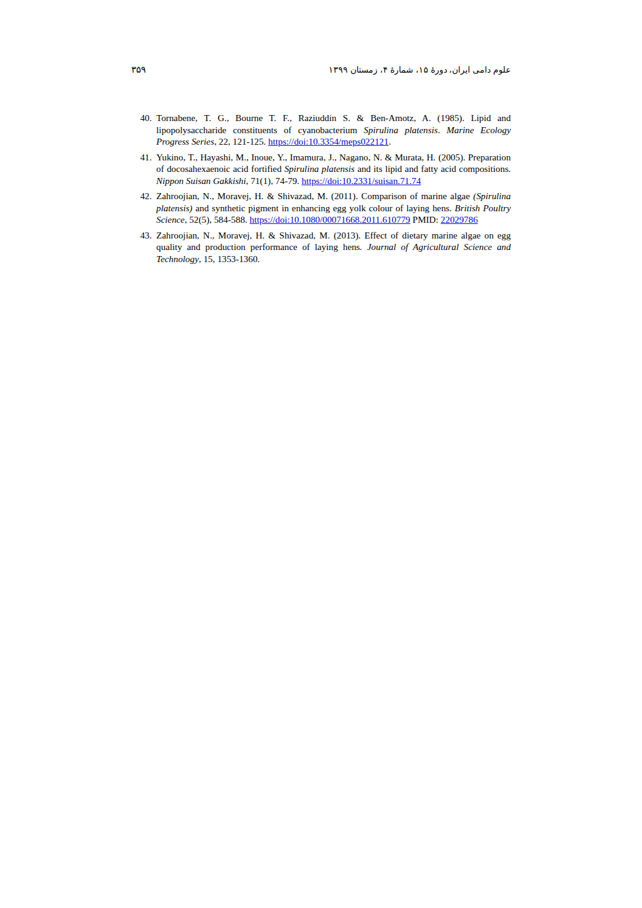۳۵۹ علوم دامی ایران، دورهٔ ۱۵، شمارهٔ ۴، زمستان ۱۳۹۹
40. Tornabene, T. G., Bourne T. F., Raziuddin S. & Ben-Amotz, A. (1985). Lipid and lipopolysaccharide constituents of cyanobacterium Spirulina platensis. Marine Ecology Progress Series, 22, 121-125. https://doi:10.3354/meps022121.
41. Yukino, T., Hayashi, M., Inoue, Y., Imamura, J., Nagano, N. & Murata, H. (2005). Preparation of docosahexaenoic acid fortified Spirulina platensis and its lipid and fatty acid compositions. Nippon Suisan Gakkishi, 71(1), 74-79. https://doi:10.2331/suisan.71.74
42. Zahroojian, N., Moravej, H. & Shivazad, M. (2011). Comparison of marine algae (Spirulina platensis) and synthetic pigment in enhancing egg yolk colour of laying hens. British Poultry Science, 52(5), 584-588. https://doi:10.1080/00071668.2011.610779 PMID: 22029786
43. Zahroojian, N., Moravej, H. & Shivazad, M. (2013). Effect of dietary marine algae on egg quality and production performance of laying hens. Journal of Agricultural Science and Technology, 15, 1353-1360.